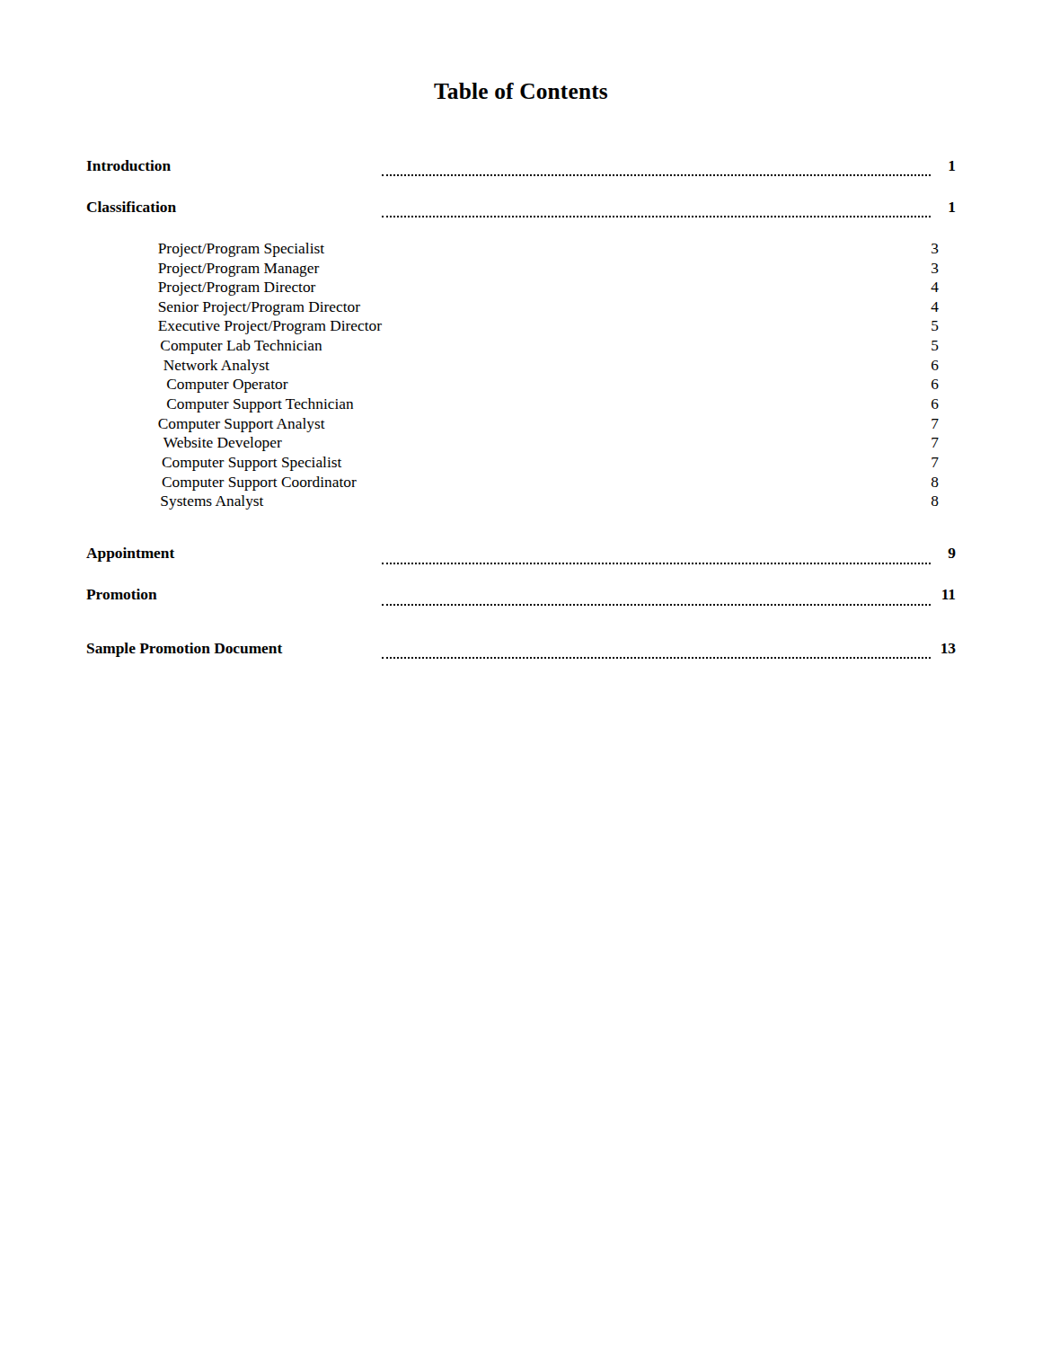Table of Contents
| Introduction | | 1 |
| Classification | | 1 |
| Project/Program Specialist | | 3 |
| Project/Program Manager | | 3 |
| Project/Program Director | | 4 |
| Senior Project/Program Director | | 4 |
| Executive Project/Program Director | | 5 |
| Computer Lab Technician | | 5 |
| Network Analyst | | 6 |
| Computer Operator | | 6 |
| Computer Support Technician | | 6 |
| Computer Support Analyst | | 7 |
| Website Developer | | 7 |
| Computer Support Specialist | | 7 |
| Computer Support Coordinator | | 8 |
| Systems Analyst | | 8 |
| Appointment | | 9 |
| Promotion | | 11 |
| Sample Promotion Document | | 13 |